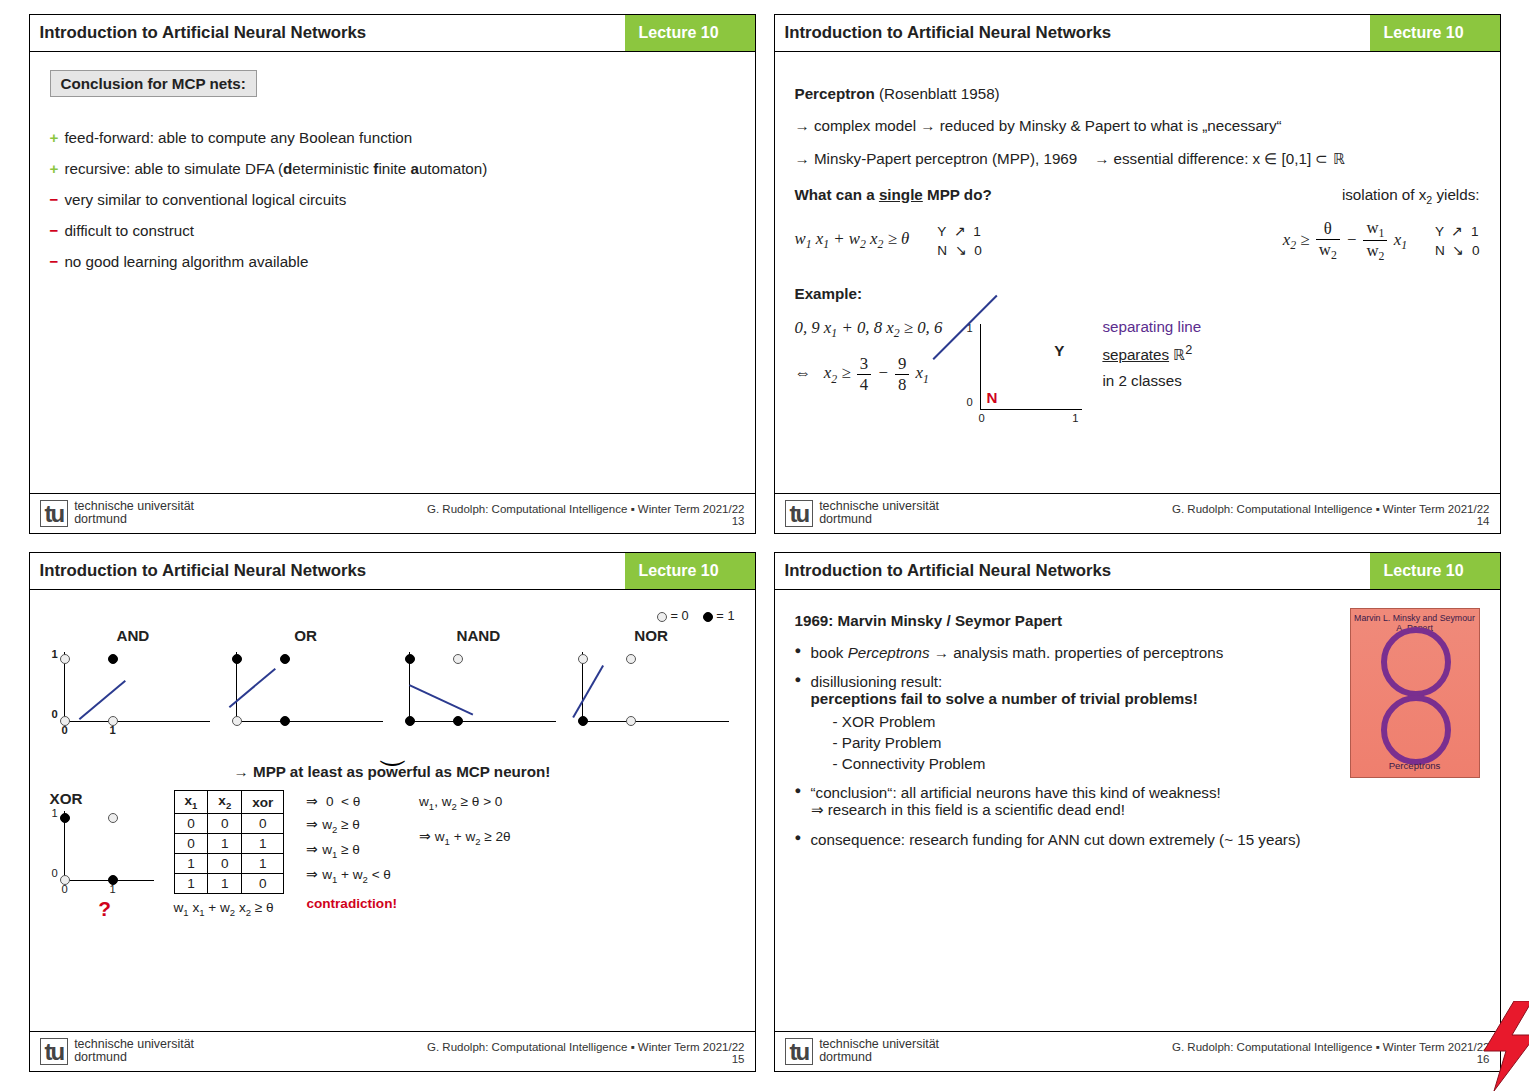Introduction to Artificial Neural Networks
Lecture 10
Conclusion for MCP nets:
+feed-forward: able to compute any Boolean function
+recursive: able to simulate DFA (deterministic finite automaton)
−very similar to conventional logical circuits
−difficult to construct
−no good learning algorithm available
tu technische universität
dortmund
G. Rudolph: Computational Intelligence ▪ Winter Term 2021/22 13
Introduction to Artificial Neural Networks
Lecture 10
Perceptron (Rosenblatt 1958)
→ complex model → reduced by Minsky & Papert to what is „necessary“
→ Minsky-Papert perceptron (MPP), 1969 → essential difference: x ∈ [0,1] ⊂ ℝ
What can a single MPP do? isolation of x2 yields:
w1 x1 + w2 x2 ≥ θ
Y ↗ 1 N ↘ 0
x2 ≥ θw2 − w1 w2 x1
Y ↗ 1 N ↘ 0
Example:
0, 9 x1 + 0, 8 x2 ≥ 0, 6
⇔ x2 ≥ 34 − 98 x1
1 0 0 1
Y N
separating line
separates ℝ2
in 2 classes
tu technische universität
dortmund
G. Rudolph: Computational Intelligence ▪ Winter Term 2021/22 14
Introduction to Artificial Neural Networks
Lecture 10
= 0 = 1
AND
OR
NAND
NOR
1 0 0 1
⏝
→ MPP at least as powerful as MCP neuron!
XOR
1 0 0 1
?
| x 1 | x 2 | xor |
| --- | --- | --- |
| 0 | 0 | 0 |
| 0 | 1 | 1 |
| 1 | 0 | 1 |
| 1 | 1 | 0 |
w1 x1 + w2 x2 ≥ θ
⇒ 0 < θ
⇒ w2 ≥ θ
⇒ w1 ≥ θ
⇒ w1 + w2 < θ
contradiction!
w1, w2 ≥ θ > 0
⇒ w1 + w2 ≥ 2θ
tu technische universität
dortmund
G. Rudolph: Computational Intelligence ▪ Winter Term 2021/22 15
Introduction to Artificial Neural Networks
Lecture 10
Marvin L. Minsky and Seymour A. Papert
Perceptrons
1969: Marvin Minsky / Seymor Papert
book Perceptrons → analysis math. properties of perceptrons
disillusioning result:
perceptions fail to solve a number of trivial problems!
XOR Problem
Parity Problem
Connectivity Problem
“conclusion“: all artificial neurons have this kind of weakness!
⇒ research in this field is a scientific dead end!
consequence: research funding for ANN cut down extremely (~ 15 years)
tu technische universität
dortmund
G. Rudolph: Computational Intelligence ▪ Winter Term 2021/22 16